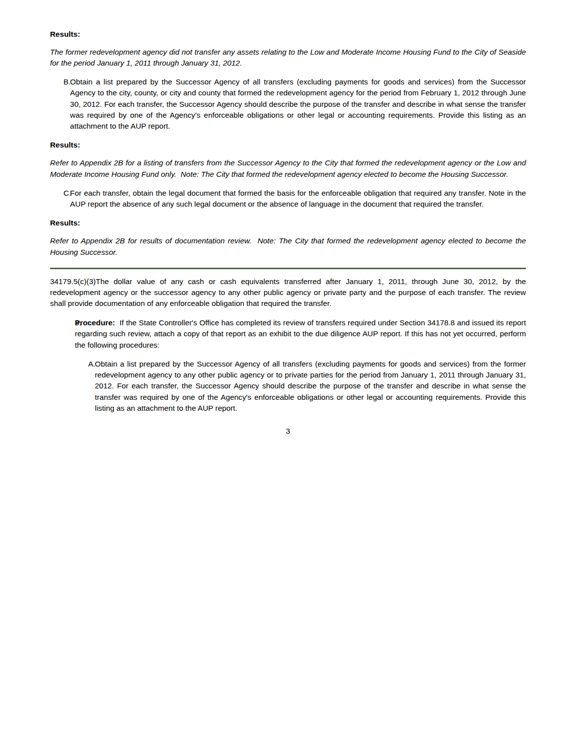Results:
The former redevelopment agency did not transfer any assets relating to the Low and Moderate Income Housing Fund to the City of Seaside for the period January 1, 2011 through January 31, 2012.
B.
Obtain a list prepared by the Successor Agency of all transfers (excluding payments for goods and services) from the Successor Agency to the city, county, or city and county that formed the redevelopment agency for the period from February 1, 2012 through June 30, 2012. For each transfer, the Successor Agency should describe the purpose of the transfer and describe in what sense the transfer was required by one of the Agency's enforceable obligations or other legal or accounting requirements. Provide this listing as an attachment to the AUP report.
Results:
Refer to Appendix 2B for a listing of transfers from the Successor Agency to the City that formed the redevelopment agency or the Low and Moderate Income Housing Fund only. Note: The City that formed the redevelopment agency elected to become the Housing Successor.
C.
For each transfer, obtain the legal document that formed the basis for the enforceable obligation that required any transfer. Note in the AUP report the absence of any such legal document or the absence of language in the document that required the transfer.
Results:
Refer to Appendix 2B for results of documentation review. Note: The City that formed the redevelopment agency elected to become the Housing Successor.
34179.5(c)(3)The dollar value of any cash or cash equivalents transferred after January 1, 2011, through June 30, 2012, by the redevelopment agency or the successor agency to any other public agency or private party and the purpose of each transfer. The review shall provide documentation of any enforceable obligation that required the transfer.
3.
Procedure: If the State Controller's Office has completed its review of transfers required under Section 34178.8 and issued its report regarding such review, attach a copy of that report as an exhibit to the due diligence AUP report. If this has not yet occurred, perform the following procedures:
A.
Obtain a list prepared by the Successor Agency of all transfers (excluding payments for goods and services) from the former redevelopment agency to any other public agency or to private parties for the period from January 1, 2011 through January 31, 2012. For each transfer, the Successor Agency should describe the purpose of the transfer and describe in what sense the transfer was required by one of the Agency's enforceable obligations or other legal or accounting requirements. Provide this listing as an attachment to the AUP report.
3